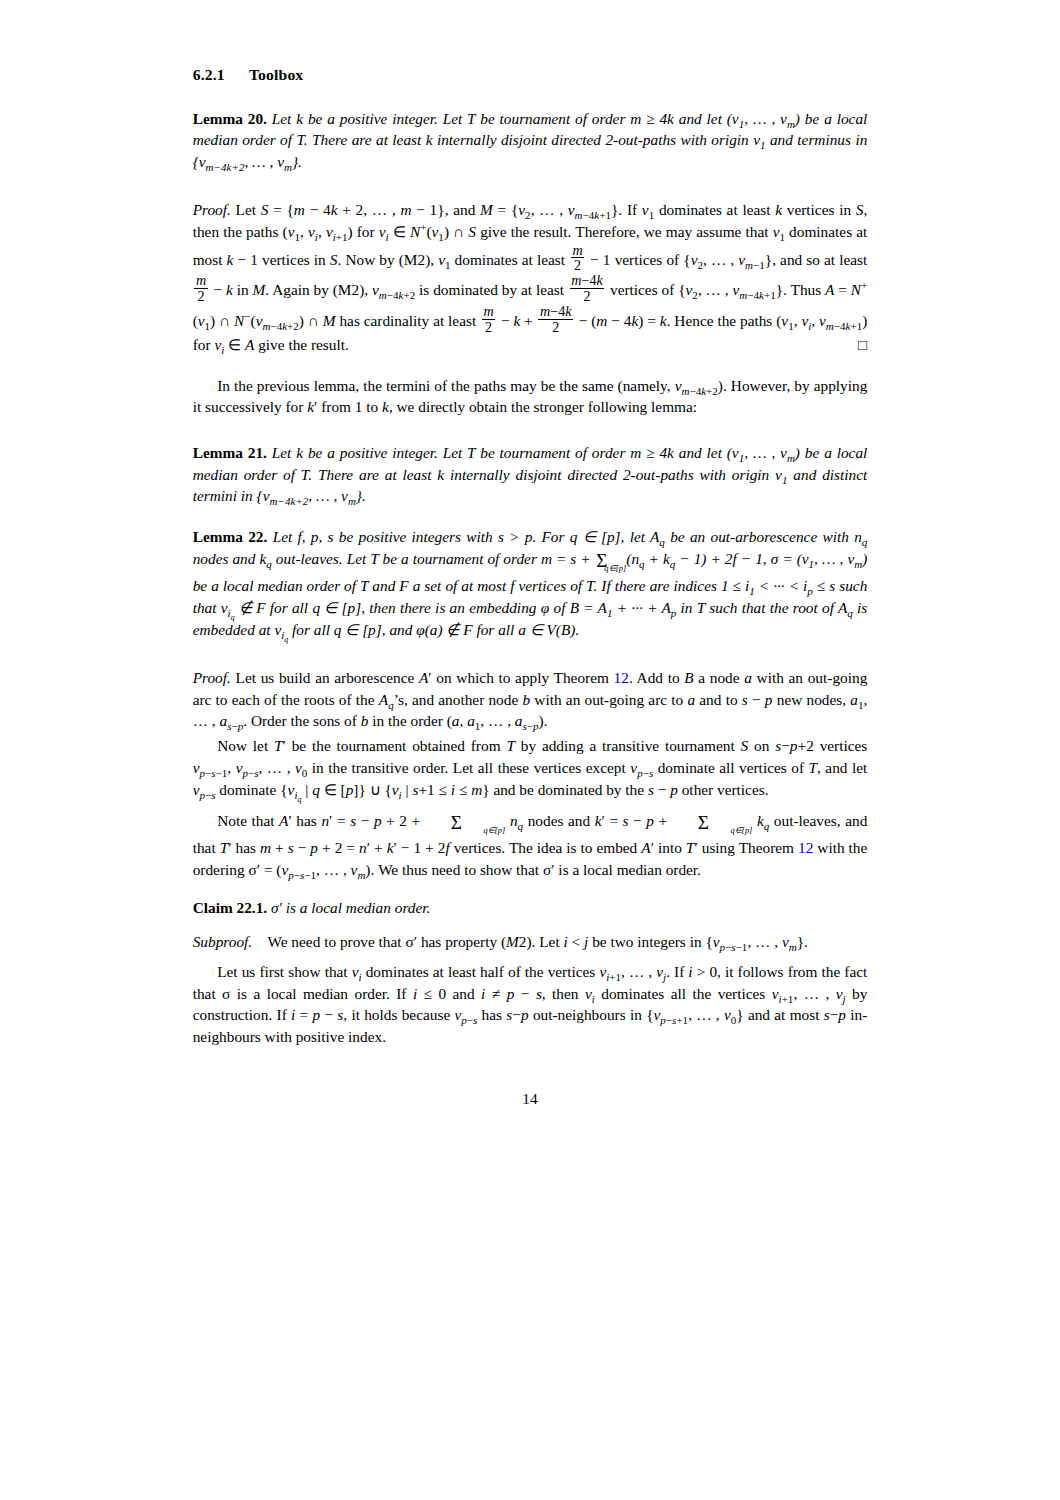6.2.1 Toolbox
Lemma 20. Let k be a positive integer. Let T be tournament of order m ≥ 4k and let (v1, … , vm) be a local median order of T. There are at least k internally disjoint directed 2-out-paths with origin v1 and terminus in {vm−4k+2, … , vm}.
Proof. Let S = {m − 4k + 2, … , m − 1}, and M = {v2, … , vm−4k+1}. If v1 dominates at least k vertices in S, then the paths (v1, vi, vi+1) for vi ∈ N+(v1) ∩ S give the result. Therefore, we may assume that v1 dominates at most k − 1 vertices in S. Now by (M2), v1 dominates at least m 2 − 1 vertices of {v2, … , vm−1}, and so at least m 2 − k in M. Again by (M2), vm−4k+2 is dominated by at least m−4k 2 vertices of {v2, … , vm−4k+1}. Thus A = N+(v1) ∩ N−(vm−4k+2) ∩ M has cardinality at least m 2 − k + m−4k 2 − (m − 4k) = k. Hence the paths (v1, vi, vm−4k+1) for vi ∈ A give the result. □
In the previous lemma, the termini of the paths may be the same (namely, vm−4k+2). However, by applying it successively for k′ from 1 to k, we directly obtain the stronger following lemma:
Lemma 21. Let k be a positive integer. Let T be tournament of order m ≥ 4k and let (v1, … , vm) be a local median order of T. There are at least k internally disjoint directed 2-out-paths with origin v1 and distinct termini in {vm−4k+2, … , vm}.
Lemma 22. Let f, p, s be positive integers with s > p. For q ∈ [p], let Aq be an out-arborescence with nq nodes and kq out-leaves. Let T be a tournament of order m = s + Σq∈[p](nq + kq − 1) + 2f − 1, σ = (v1, … , vm) be a local median order of T and F a set of at most f vertices of T. If there are indices 1 ≤ i1 < ··· < ip ≤ s such that viq ∉ F for all q ∈ [p], then there is an embedding φ of B = A1 + ··· + Ap in T such that the root of Aq is embedded at viq for all q ∈ [p], and φ(a) ∉ F for all a ∈ V(B).
Proof. Let us build an arborescence A′ on which to apply Theorem 12. Add to B a node a with an out-going arc to each of the roots of the Aq’s, and another node b with an out-going arc to a and to s − p new nodes, a1, … , as−p. Order the sons of b in the order (a, a1, … , as−p).
Now let T′ be the tournament obtained from T by adding a transitive tournament S on s−p+2 vertices vp−s−1, vp−s, … , v0 in the transitive order. Let all these vertices except vp−s dominate all vertices of T, and let vp−s dominate {viq | q ∈ [p]} ∪ {vi | s+1 ≤ i ≤ m} and be dominated by the s − p other vertices.
Note that A′ has n′ = s − p + 2 + Σq∈[p] nq nodes and k′ = s − p + Σq∈[p] kq out-leaves, and that T′ has m + s − p + 2 = n′ + k′ − 1 + 2f vertices. The idea is to embed A′ into T′ using Theorem 12 with the ordering σ′ = (vp−s−1, … , vm). We thus need to show that σ′ is a local median order.
Claim 22.1. σ′ is a local median order.
Subproof. We need to prove that σ′ has property (M2). Let i < j be two integers in {vp−s−1, … , vm}.
Let us first show that vi dominates at least half of the vertices vi+1, … , vj. If i > 0, it follows from the fact that σ is a local median order. If i ≤ 0 and i ≠ p − s, then vi dominates all the vertices vi+1, … , vj by construction. If i = p − s, it holds because vp−s has s−p out-neighbours in {vp−s+1, … , v0} and at most s−p in-neighbours with positive index.
14